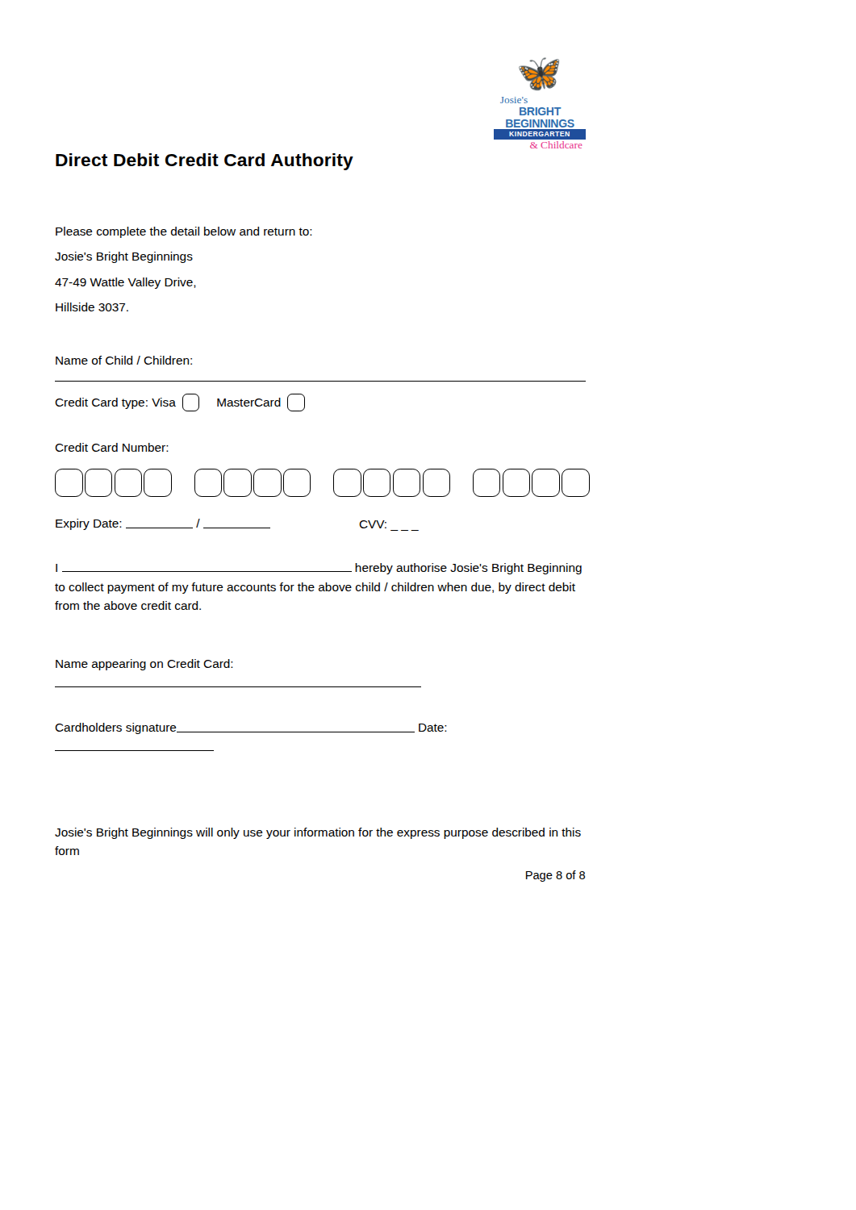🦋 Josie's BRIGHT BEGINNINGS KINDERGARTEN & Childcare
Direct Debit Credit Card Authority
Please complete the detail below and return to:
Josie's Bright Beginnings
47-49 Wattle Valley Drive,
Hillside 3037.
Name of Child / Children:
Credit Card type: Visa MasterCard
Credit Card Number:
Expiry Date: / CVV: _ _ _
I hereby authorise Josie's Bright Beginning to collect payment of my future accounts for the above child / children when due, by direct debit from the above credit card.
Name appearing on Credit Card:
Cardholders signature Date:
Josie's Bright Beginnings will only use your information for the express purpose described in this form
Page 8 of 8